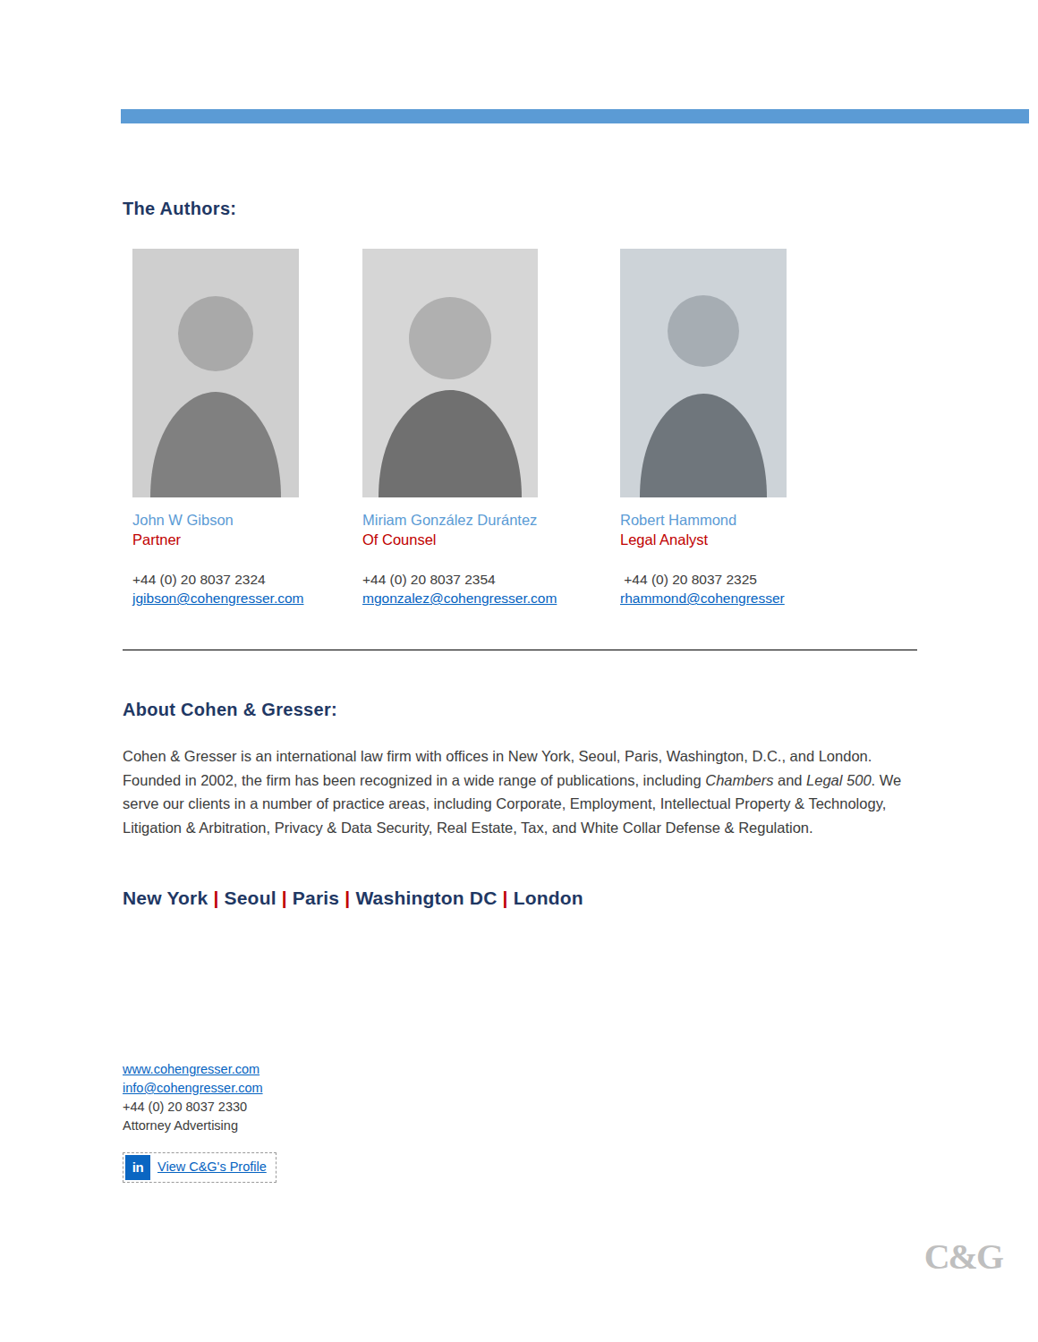The Authors:
John W Gibson
Partner
+44 (0) 20 8037 2324
jgibson@cohengresser.com
Miriam González Durántez
Of Counsel
+44 (0) 20 8037 2354
mgonzalez@cohengresser.com
Robert Hammond
Legal Analyst
+44 (0) 20 8037 2325
rhammond@cohengresser
About Cohen & Gresser:
Cohen & Gresser is an international law firm with offices in New York, Seoul, Paris, Washington, D.C., and London. Founded in 2002, the firm has been recognized in a wide range of publications, including Chambers and Legal 500. We serve our clients in a number of practice areas, including Corporate, Employment, Intellectual Property & Technology, Litigation & Arbitration, Privacy & Data Security, Real Estate, Tax, and White Collar Defense & Regulation.
New York | Seoul | Paris | Washington DC | London
www.cohengresser.com
info@cohengresser.com
+44 (0) 20 8037 2330
Attorney Advertising
in
View C&G's Profile
C&G